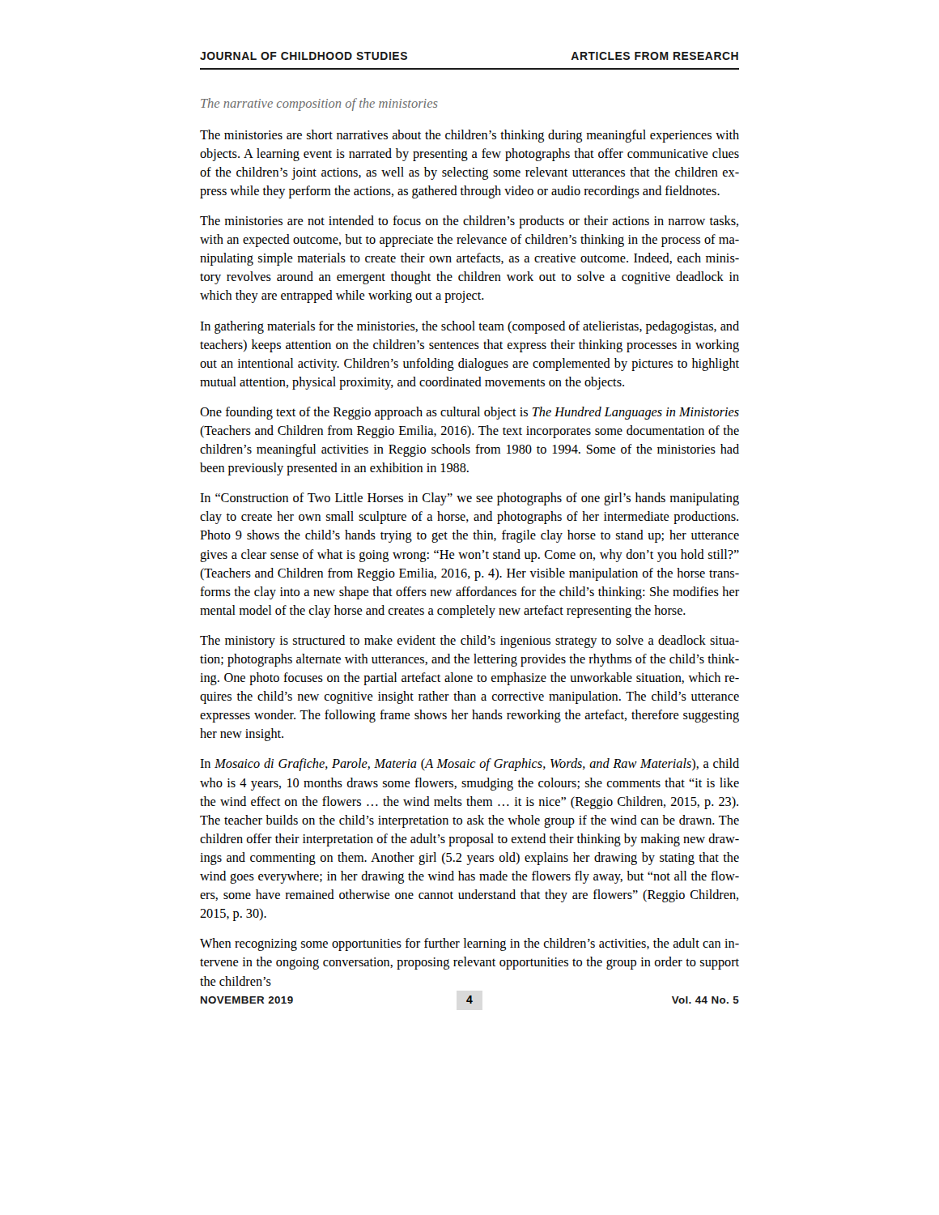Journal of Childhood Studies
Articles from Research
The narrative composition of the ministories
The ministories are short narratives about the children’s thinking during meaningful experiences with objects. A learning event is narrated by presenting a few photographs that offer communicative clues of the children’s joint actions, as well as by selecting some relevant utterances that the children express while they perform the actions, as gathered through video or audio recordings and fieldnotes.
The ministories are not intended to focus on the children’s products or their actions in narrow tasks, with an expected outcome, but to appreciate the relevance of children’s thinking in the process of manipulating simple materials to create their own artefacts, as a creative outcome. Indeed, each ministory revolves around an emergent thought the children work out to solve a cognitive deadlock in which they are entrapped while working out a project.
In gathering materials for the ministories, the school team (composed of atelieristas, pedagogistas, and teachers) keeps attention on the children’s sentences that express their thinking processes in working out an intentional activity. Children’s unfolding dialogues are complemented by pictures to highlight mutual attention, physical proximity, and coordinated movements on the objects.
One founding text of the Reggio approach as cultural object is The Hundred Languages in Ministories (Teachers and Children from Reggio Emilia, 2016). The text incorporates some documentation of the children’s meaningful activities in Reggio schools from 1980 to 1994. Some of the ministories had been previously presented in an exhibition in 1988.
In “Construction of Two Little Horses in Clay” we see photographs of one girl’s hands manipulating clay to create her own small sculpture of a horse, and photographs of her intermediate productions. Photo 9 shows the child’s hands trying to get the thin, fragile clay horse to stand up; her utterance gives a clear sense of what is going wrong: “He won’t stand up. Come on, why don’t you hold still?” (Teachers and Children from Reggio Emilia, 2016, p. 4). Her visible manipulation of the horse transforms the clay into a new shape that offers new affordances for the child’s thinking: She modifies her mental model of the clay horse and creates a completely new artefact representing the horse.
The ministory is structured to make evident the child’s ingenious strategy to solve a deadlock situation; photographs alternate with utterances, and the lettering provides the rhythms of the child’s thinking. One photo focuses on the partial artefact alone to emphasize the unworkable situation, which requires the child’s new cognitive insight rather than a corrective manipulation. The child’s utterance expresses wonder. The following frame shows her hands reworking the artefact, therefore suggesting her new insight.
In Mosaico di Grafiche, Parole, Materia (A Mosaic of Graphics, Words, and Raw Materials), a child who is 4 years, 10 months draws some flowers, smudging the colours; she comments that “it is like the wind effect on the flowers … the wind melts them … it is nice” (Reggio Children, 2015, p. 23). The teacher builds on the child’s interpretation to ask the whole group if the wind can be drawn. The children offer their interpretation of the adult’s proposal to extend their thinking by making new drawings and commenting on them. Another girl (5.2 years old) explains her drawing by stating that the wind goes everywhere; in her drawing the wind has made the flowers fly away, but “not all the flowers, some have remained otherwise one cannot understand that they are flowers” (Reggio Children, 2015, p. 30).
When recognizing some opportunities for further learning in the children’s activities, the adult can intervene in the ongoing conversation, proposing relevant opportunities to the group in order to support the children’s
November 2019
4
Vol. 44 No. 5